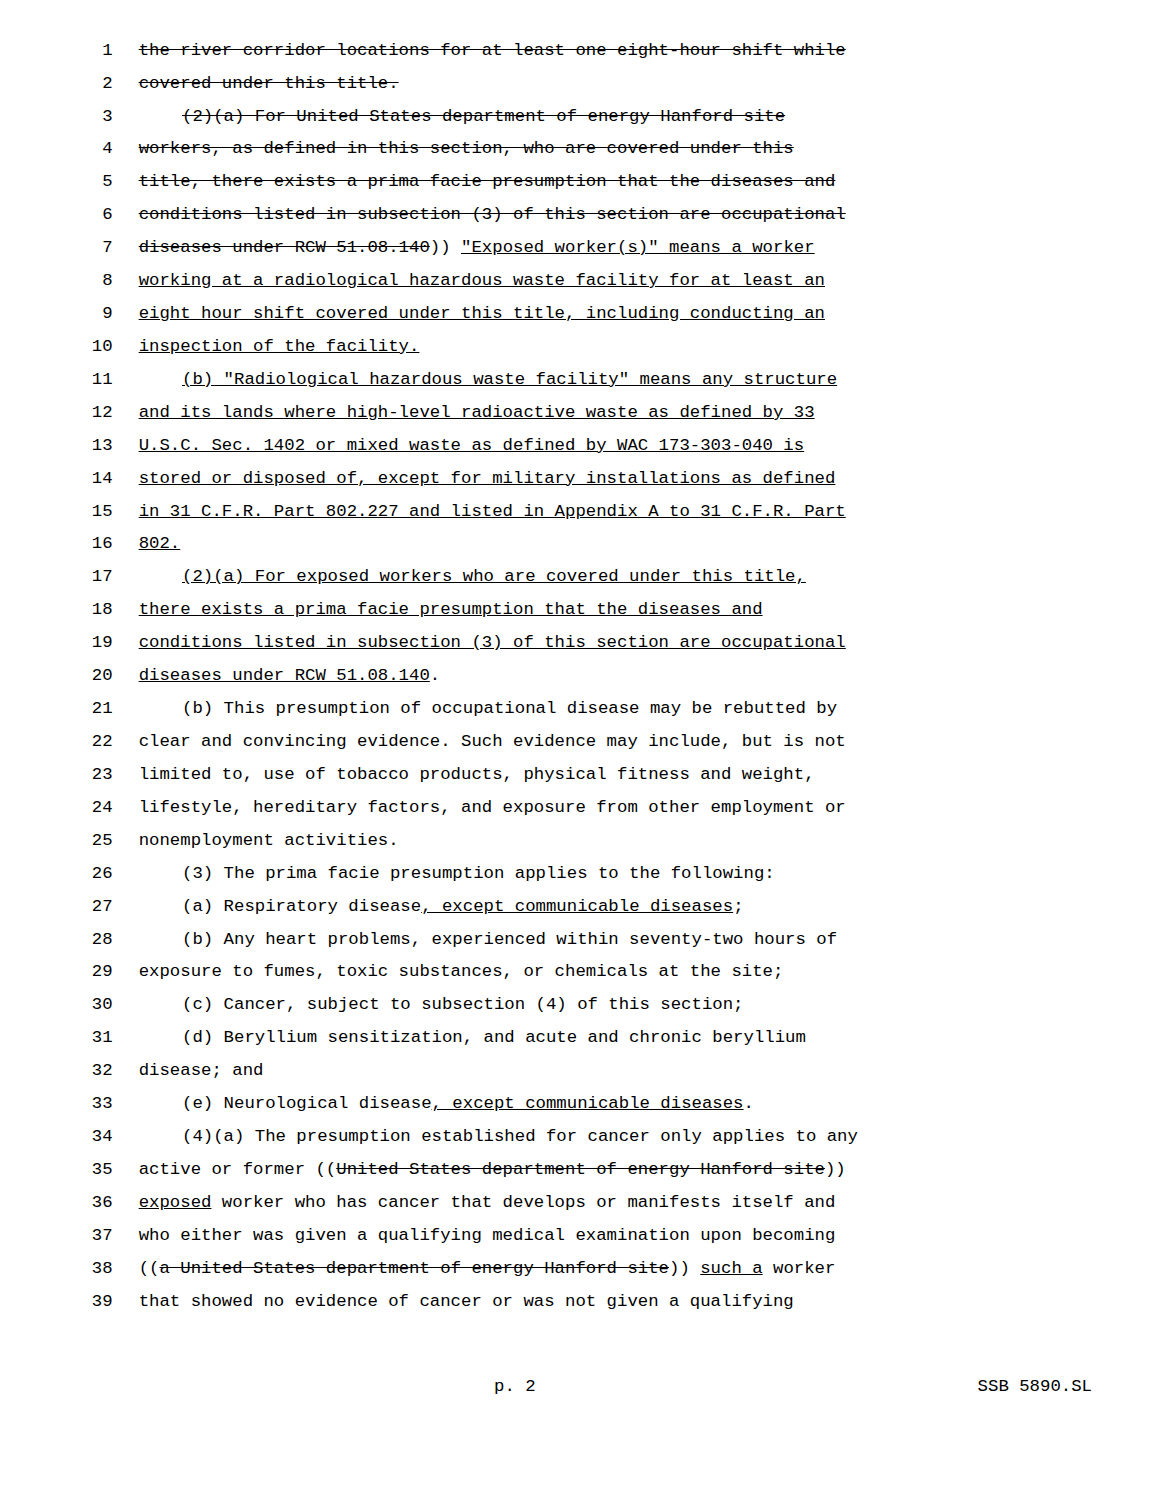1 the river corridor locations for at least one eight-hour shift while
2 covered under this title.
3(2)(a) For United States department of energy Hanford site
4 workers, as defined in this section, who are covered under this
5 title, there exists a prima facie presumption that the diseases and
6 conditions listed in subsection (3) of this section are occupational
7 diseases under RCW 51.08.140)) "Exposed worker(s)" means a worker
8 working at a radiological hazardous waste facility for at least an
9 eight hour shift covered under this title, including conducting an
10 inspection of the facility.
11(b) "Radiological hazardous waste facility" means any structure
12 and its lands where high-level radioactive waste as defined by 33
13 U.S.C. Sec. 1402 or mixed waste as defined by WAC 173-303-040 is
14 stored or disposed of, except for military installations as defined
15 in 31 C.F.R. Part 802.227 and listed in Appendix A to 31 C.F.R. Part
16802.
17(2)(a) For exposed workers who are covered under this title,
18 there exists a prima facie presumption that the diseases and
19 conditions listed in subsection (3) of this section are occupational
20 diseases under RCW 51.08.140.
21(b) This presumption of occupational disease may be rebutted by
22 clear and convincing evidence. Such evidence may include, but is not
23 limited to, use of tobacco products, physical fitness and weight,
24 lifestyle, hereditary factors, and exposure from other employment or
25 nonemployment activities.
26(3) The prima facie presumption applies to the following:
27(a) Respiratory disease, except communicable diseases;
28(b) Any heart problems, experienced within seventy-two hours of
29 exposure to fumes, toxic substances, or chemicals at the site;
30(c) Cancer, subject to subsection (4) of this section;
31(d) Beryllium sensitization, and acute and chronic beryllium
32 disease; and
33(e) Neurological disease, except communicable diseases.
34(4)(a) The presumption established for cancer only applies to any
35 active or former ((United States department of energy Hanford site))
36 exposed worker who has cancer that develops or manifests itself and
37 who either was given a qualifying medical examination upon becoming
38((a United States department of energy Hanford site)) such a worker
39 that showed no evidence of cancer or was not given a qualifying
p. 2 SSB 5890.SL